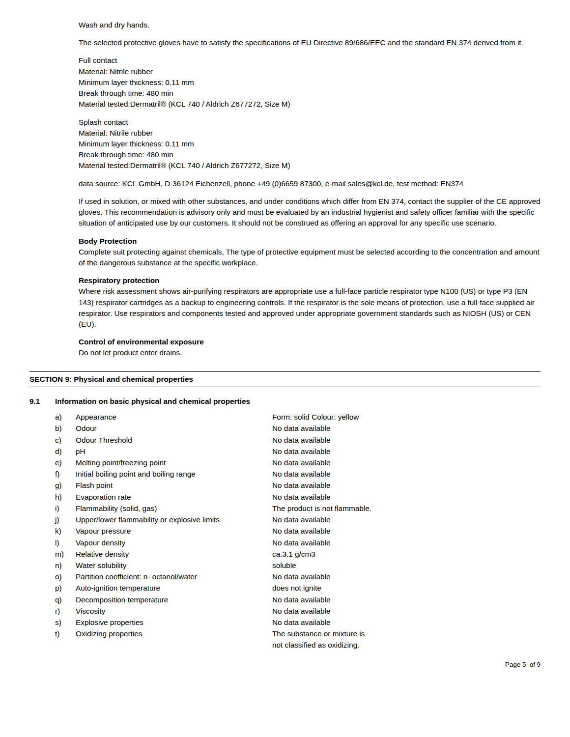Wash and dry hands.
The selected protective gloves have to satisfy the specifications of EU Directive 89/686/EEC and the standard EN 374 derived from it.
Full contact
Material: Nitrile rubber
Minimum layer thickness: 0.11 mm
Break through time: 480 min
Material tested:Dermatril® (KCL 740 / Aldrich Z677272, Size M)
Splash contact
Material: Nitrile rubber
Minimum layer thickness: 0.11 mm
Break through time: 480 min
Material tested:Dermatril® (KCL 740 / Aldrich Z677272, Size M)
data source: KCL GmbH, D-36124 Eichenzell, phone +49 (0)6659 87300, e-mail sales@kcl.de, test method: EN374
If used in solution, or mixed with other substances, and under conditions which differ from EN 374, contact the supplier of the CE approved gloves. This recommendation is advisory only and must be evaluated by an industrial hygienist and safety officer familiar with the specific situation of anticipated use by our customers. It should not be construed as offering an approval for any specific use scenario.
Body Protection
Complete suit protecting against chemicals, The type of protective equipment must be selected according to the concentration and amount of the dangerous substance at the specific workplace.
Respiratory protection
Where risk assessment shows air-purifying respirators are appropriate use a full-face particle respirator type N100 (US) or type P3 (EN 143) respirator cartridges as a backup to engineering controls. If the respirator is the sole means of protection, use a full-face supplied air respirator. Use respirators and components tested and approved under appropriate government standards such as NIOSH (US) or CEN (EU).
Control of environmental exposure
Do not let product enter drains.
SECTION 9: Physical and chemical properties
9.1
Information on basic physical and chemical properties
| a) | Appearance | Form: solid Colour: yellow |
| b) | Odour | No data available |
| c) | Odour Threshold | No data available |
| d) | pH | No data available |
| e) | Melting point/freezing point | No data available |
| f) | Initial boiling point and boiling range | No data available |
| g) | Flash point | No data available |
| h) | Evaporation rate | No data available |
| i) | Flammability (solid, gas) | The product is not flammable. |
| j) | Upper/lower flammability or explosive limits | No data available |
| k) | Vapour pressure | No data available |
| l) | Vapour density | No data available |
| m) | Relative density | ca.3.1 g/cm3 |
| n) | Water solubility | soluble |
| o) | Partition coefficient: n- octanol/water | No data available |
| p) | Auto-ignition temperature | does not ignite |
| q) | Decomposition temperature | No data available |
| r) | Viscosity | No data available |
| s) | Explosive properties | No data available |
| t) | Oxidizing properties | The substance or mixture is not classified as oxidizing. |
Page 5 of 9